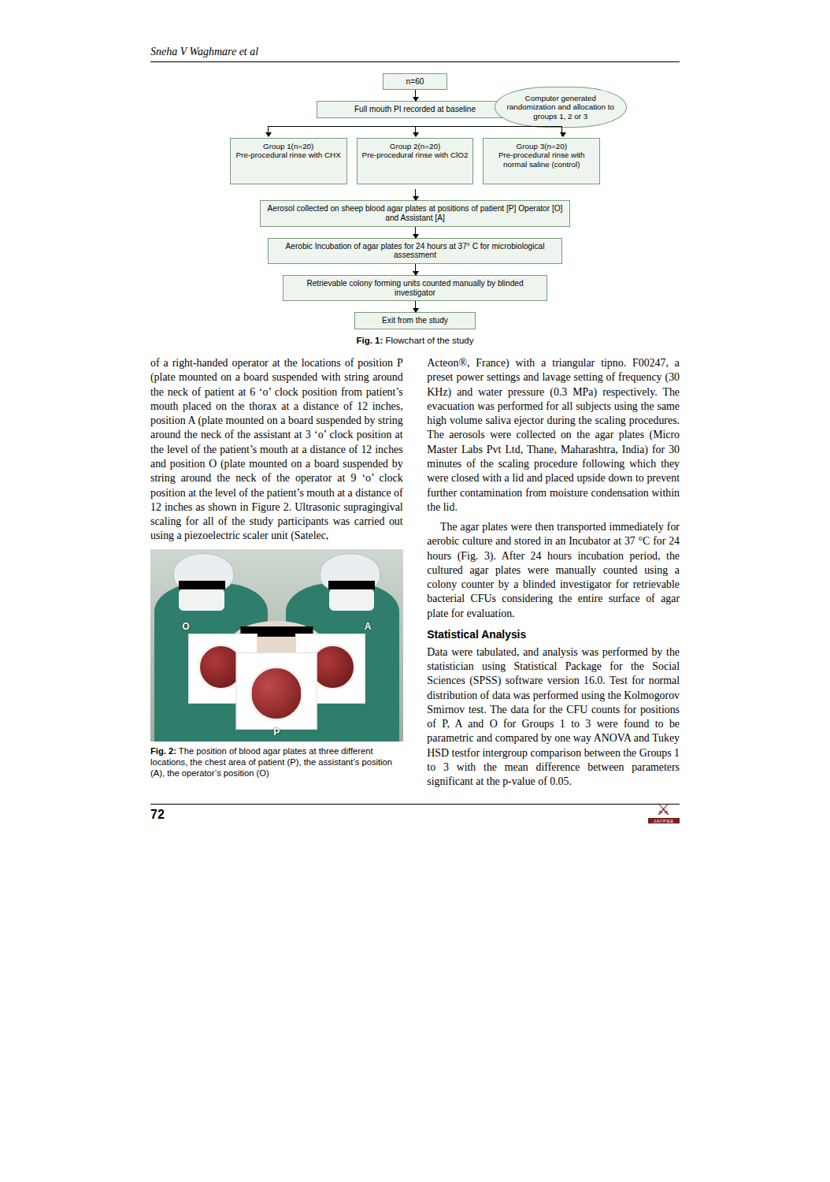Sneha V Waghmare et al
Computer generated randomization and allocation to groups 1, 2 or 3
n=60
Full mouth PI recorded at baseline
Group 1(n=20)
Pre-procedural rinse with CHX
Group 2(n=20)
Pre-procedural rinse with ClO2
Group 3(n=20)
Pre-procedural rinse with normal saline (control)
Aerosol collected on sheep blood agar plates at positions of patient [P] Operator [O] and Assistant [A]
Aerobic Incubation of agar plates for 24 hours at 37° C for microbiological assessment
Retrievable colony forming units counted manually by blinded investigator
Exit from the study
Fig. 1: Flowchart of the study
of a right-handed operator at the locations of position P (plate mounted on a board suspended with string around the neck of patient at 6 ‘o’ clock position from patient’s mouth placed on the thorax at a distance of 12 inches, position A (plate mounted on a board suspended by string around the neck of the assistant at 3 ‘o’ clock position at the level of the patient’s mouth at a distance of 12 inches and position O (plate mounted on a board suspended by string around the neck of the operator at 9 ‘o’ clock position at the level of the patient’s mouth at a distance of 12 inches as shown in Figure 2. Ultrasonic supragingival scaling for all of the study participants was carried out using a piezoelectric scaler unit (Satelec,
O A P
Fig. 2: The position of blood agar plates at three different locations, the chest area of patient (P), the assistant’s position (A), the operator’s position (O)
Acteon®, France) with a triangular tipno. F00247, a preset power settings and lavage setting of frequency (30 KHz) and water pressure (0.3 MPa) respectively. The evacuation was performed for all subjects using the same high volume saliva ejector during the scaling procedures. The aerosols were collected on the agar plates (Micro Master Labs Pvt Ltd, Thane, Maharashtra, India) for 30 minutes of the scaling procedure following which they were closed with a lid and placed upside down to prevent further contamination from moisture condensation within the lid.
The agar plates were then transported immediately for aerobic culture and stored in an Incubator at 37 °C for 24 hours (Fig. 3). After 24 hours incubation period, the cultured agar plates were manually counted using a colony counter by a blinded investigator for retrievable bacterial CFUs considering the entire surface of agar plate for evaluation.
Statistical Analysis
Data were tabulated, and analysis was performed by the statistician using Statistical Package for the Social Sciences (SPSS) software version 16.0. Test for normal distribution of data was performed using the Kolmogorov Smirnov test. The data for the CFU counts for positions of P, A and O for Groups 1 to 3 were found to be parametric and compared by one way ANOVA and Tukey HSD testfor intergroup comparison between the Groups 1 to 3 with the mean difference between parameters significant at the p-value of 0.05.
72
⚔
JAYPEE